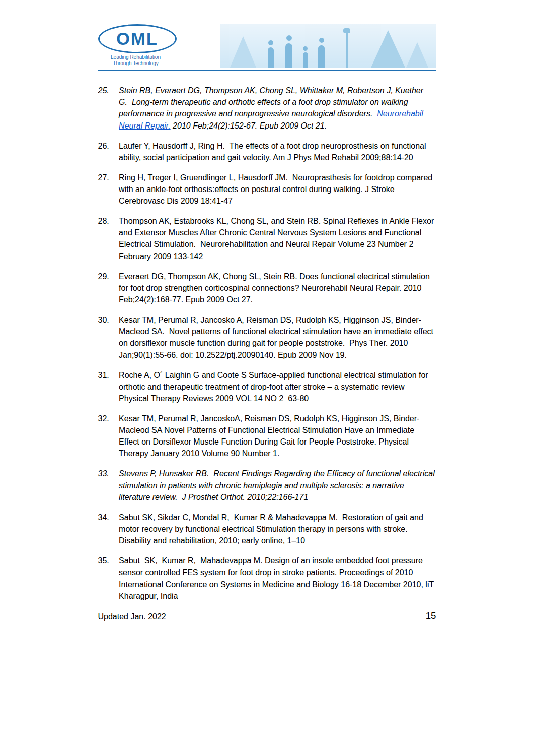OML
Leading Rehabilitation
Through Technology
25. Stein RB, Everaert DG, Thompson AK, Chong SL, Whittaker M, Robertson J, Kuether G. Long-term therapeutic and orthotic effects of a foot drop stimulator on walking performance in progressive and nonprogressive neurological disorders. Neurorehabil Neural Repair. 2010 Feb;24(2):152-67. Epub 2009 Oct 21.
26. Laufer Y, Hausdorff J, Ring H. The effects of a foot drop neuroprosthesis on functional ability, social participation and gait velocity. Am J Phys Med Rehabil 2009;88:14-20
27. Ring H, Treger I, Gruendlinger L, Hausdorff JM. Neuroprasthesis for footdrop compared with an ankle-foot orthosis:effects on postural control during walking. J Stroke Cerebrovasc Dis 2009 18:41-47
28. Thompson AK, Estabrooks KL, Chong SL, and Stein RB. Spinal Reflexes in Ankle Flexor and Extensor Muscles After Chronic Central Nervous System Lesions and Functional Electrical Stimulation. Neurorehabilitation and Neural Repair Volume 23 Number 2 February 2009 133-142
29. Everaert DG, Thompson AK, Chong SL, Stein RB. Does functional electrical stimulation for foot drop strengthen corticospinal connections? Neurorehabil Neural Repair. 2010 Feb;24(2):168-77. Epub 2009 Oct 27.
30. Kesar TM, Perumal R, Jancosko A, Reisman DS, Rudolph KS, Higginson JS, Binder-Macleod SA. Novel patterns of functional electrical stimulation have an immediate effect on dorsiflexor muscle function during gait for people poststroke. Phys Ther. 2010 Jan;90(1):55-66. doi: 10.2522/ptj.20090140. Epub 2009 Nov 19.
31. Roche A, O´ Laighin G and Coote S Surface-applied functional electrical stimulation for orthotic and therapeutic treatment of drop-foot after stroke – a systematic review Physical Therapy Reviews 2009 VOL 14 NO 2 63-80
32. Kesar TM, Perumal R, JancoskoA, Reisman DS, Rudolph KS, Higginson JS, Binder-Macleod SA Novel Patterns of Functional Electrical Stimulation Have an Immediate Effect on Dorsiflexor Muscle Function During Gait for People Poststroke. Physical Therapy January 2010 Volume 90 Number 1.
33. Stevens P, Hunsaker RB. Recent Findings Regarding the Efficacy of functional electrical stimulation in patients with chronic hemiplegia and multiple sclerosis: a narrative literature review. J Prosthet Orthot. 2010;22:166-171
34. Sabut SK, Sikdar C, Mondal R, Kumar R & Mahadevappa M. Restoration of gait and motor recovery by functional electrical Stimulation therapy in persons with stroke. Disability and rehabilitation, 2010; early online, 1–10
35. Sabut SK, Kumar R, Mahadevappa M. Design of an insole embedded foot pressure sensor controlled FES system for foot drop in stroke patients. Proceedings of 2010 International Conference on Systems in Medicine and Biology 16-18 December 2010, liT Kharagpur, India
Updated Jan. 2022
15